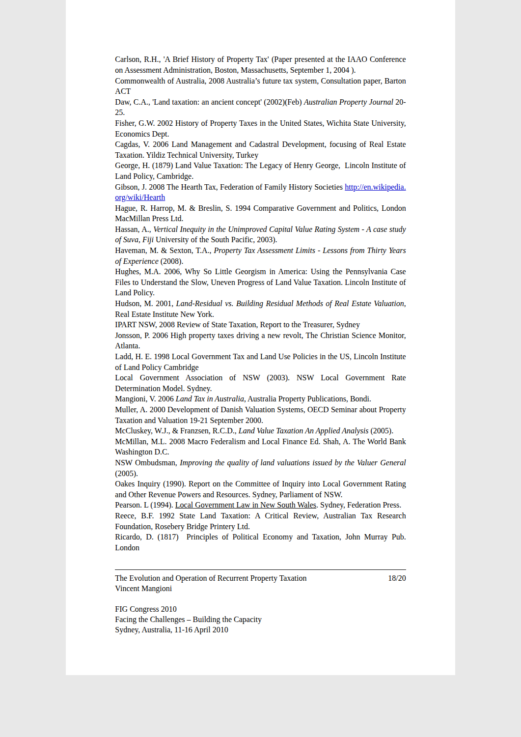Carlson, R.H., 'A Brief History of Property Tax' (Paper presented at the IAAO Conference on Assessment Administration, Boston, Massachusetts, September 1, 2004 ).
Commonwealth of Australia, 2008 Australia’s future tax system, Consultation paper, Barton ACT
Daw, C.A., 'Land taxation: an ancient concept' (2002)(Feb) Australian Property Journal 20-25.
Fisher, G.W. 2002 History of Property Taxes in the United States, Wichita State University, Economics Dept.
Cagdas, V. 2006 Land Management and Cadastral Development, focusing of Real Estate Taxation. Yildiz Technical University, Turkey
George, H. (1879) Land Value Taxation: The Legacy of Henry George, Lincoln Institute of Land Policy, Cambridge.
Gibson, J. 2008 The Hearth Tax, Federation of Family History Societies http://en.wikipedia.org/wiki/Hearth
Hague, R. Harrop, M. & Breslin, S. 1994 Comparative Government and Politics, London MacMillan Press Ltd.
Hassan, A., Vertical Inequity in the Unimproved Capital Value Rating System - A case study of Suva, Fiji University of the South Pacific, 2003).
Haveman, M. & Sexton, T.A., Property Tax Assessment Limits - Lessons from Thirty Years of Experience (2008).
Hughes, M.A. 2006, Why So Little Georgism in America: Using the Pennsylvania Case Files to Understand the Slow, Uneven Progress of Land Value Taxation. Lincoln Institute of Land Policy.
Hudson, M. 2001, Land-Residual vs. Building Residual Methods of Real Estate Valuation, Real Estate Institute New York.
IPART NSW, 2008 Review of State Taxation, Report to the Treasurer, Sydney
Jonsson, P. 2006 High property taxes driving a new revolt, The Christian Science Monitor, Atlanta.
Ladd, H. E. 1998 Local Government Tax and Land Use Policies in the US, Lincoln Institute of Land Policy Cambridge
Local Government Association of NSW (2003). NSW Local Government Rate Determination Model. Sydney.
Mangioni, V. 2006 Land Tax in Australia, Australia Property Publications, Bondi.
Muller, A. 2000 Development of Danish Valuation Systems, OECD Seminar about Property Taxation and Valuation 19-21 September 2000.
McCluskey, W.J., & Franzsen, R.C.D., Land Value Taxation An Applied Analysis (2005).
McMillan, M.L. 2008 Macro Federalism and Local Finance Ed. Shah, A. The World Bank Washington D.C.
NSW Ombudsman, Improving the quality of land valuations issued by the Valuer General (2005).
Oakes Inquiry (1990). Report on the Committee of Inquiry into Local Government Rating and Other Revenue Powers and Resources. Sydney, Parliament of NSW.
Pearson. L (1994). Local Government Law in New South Wales. Sydney, Federation Press.
Reece, B.F. 1992 State Land Taxation: A Critical Review, Australian Tax Research Foundation, Rosebery Bridge Printery Ltd.
Ricardo, D. (1817) Principles of Political Economy and Taxation, John Murray Pub. London
The Evolution and Operation of Recurrent Property Taxation
Vincent Mangioni
18/20
FIG Congress 2010
Facing the Challenges – Building the Capacity
Sydney, Australia, 11-16 April 2010